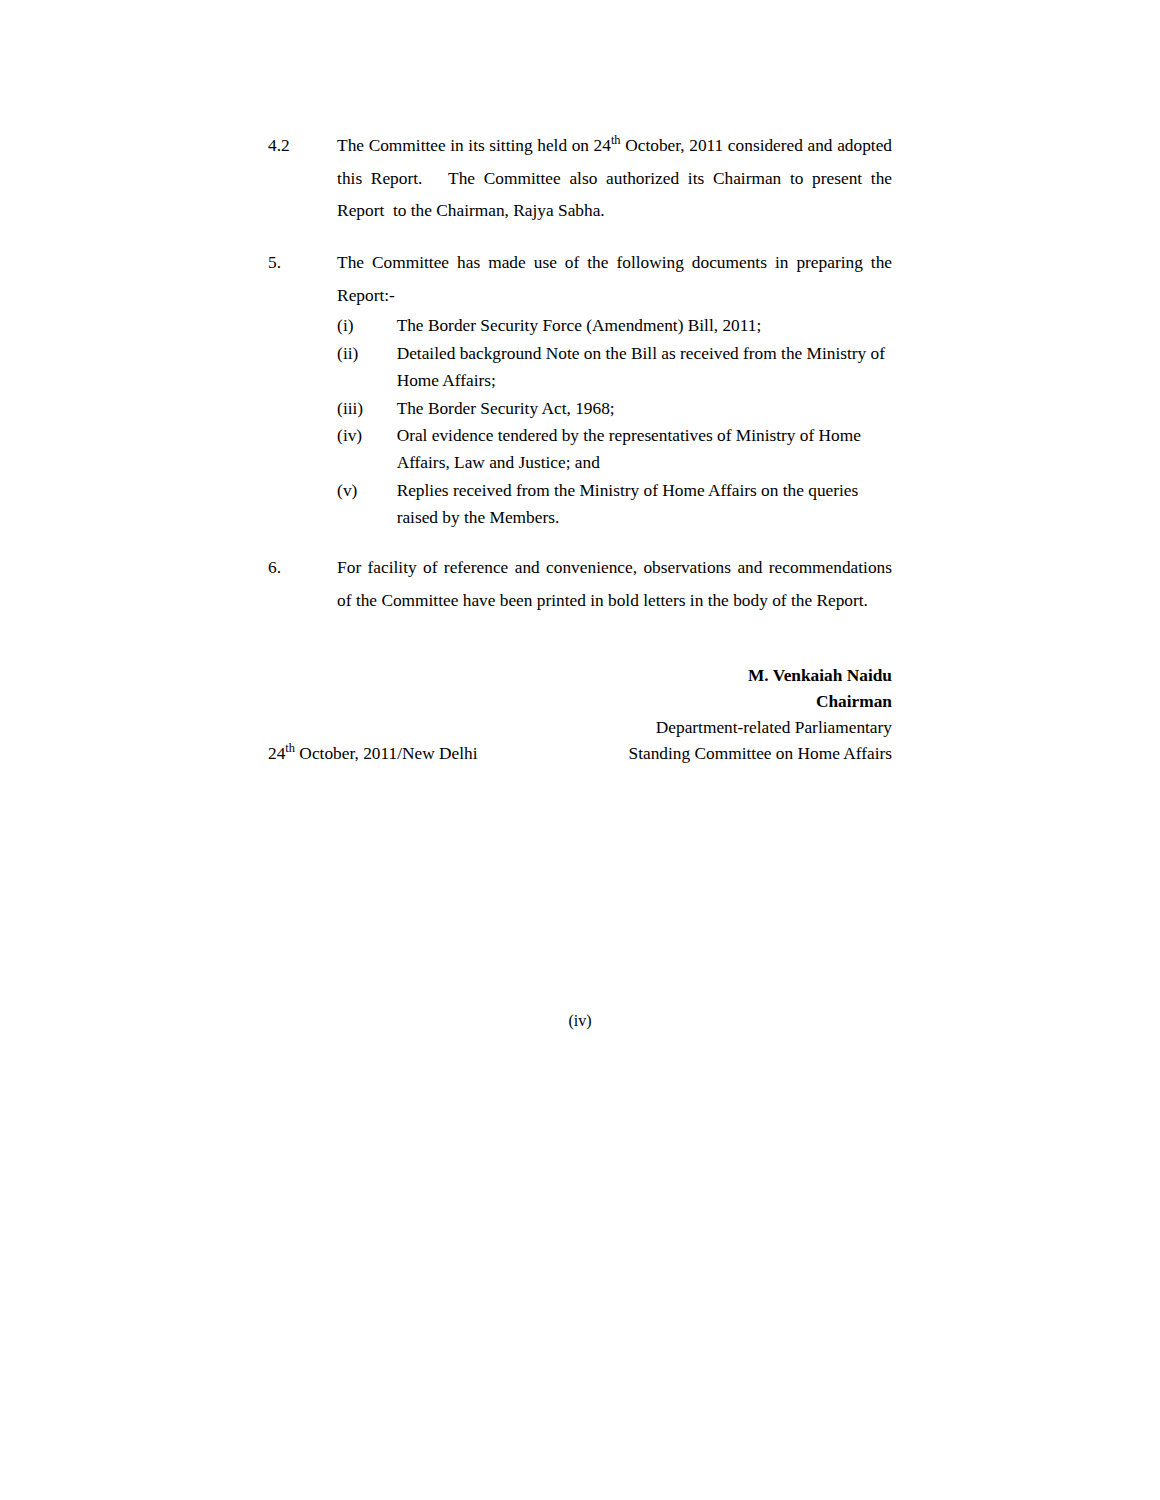4.2
The Committee in its sitting held on 24th October, 2011 considered and adopted this Report. The Committee also authorized its Chairman to present the Report to the Chairman, Rajya Sabha.
5.
The Committee has made use of the following documents in preparing the Report:-
(i) The Border Security Force (Amendment) Bill, 2011;
(ii) Detailed background Note on the Bill as received from the Ministry of Home Affairs;
(iii) The Border Security Act, 1968;
(iv) Oral evidence tendered by the representatives of Ministry of Home Affairs, Law and Justice; and
(v) Replies received from the Ministry of Home Affairs on the queries raised by the Members.
6.
For facility of reference and convenience, observations and recommendations of the Committee have been printed in bold letters in the body of the Report.
M. Venkaiah Naidu
Chairman
Department-related Parliamentary
24th October, 2011/New Delhi
Standing Committee on Home Affairs
(iv)